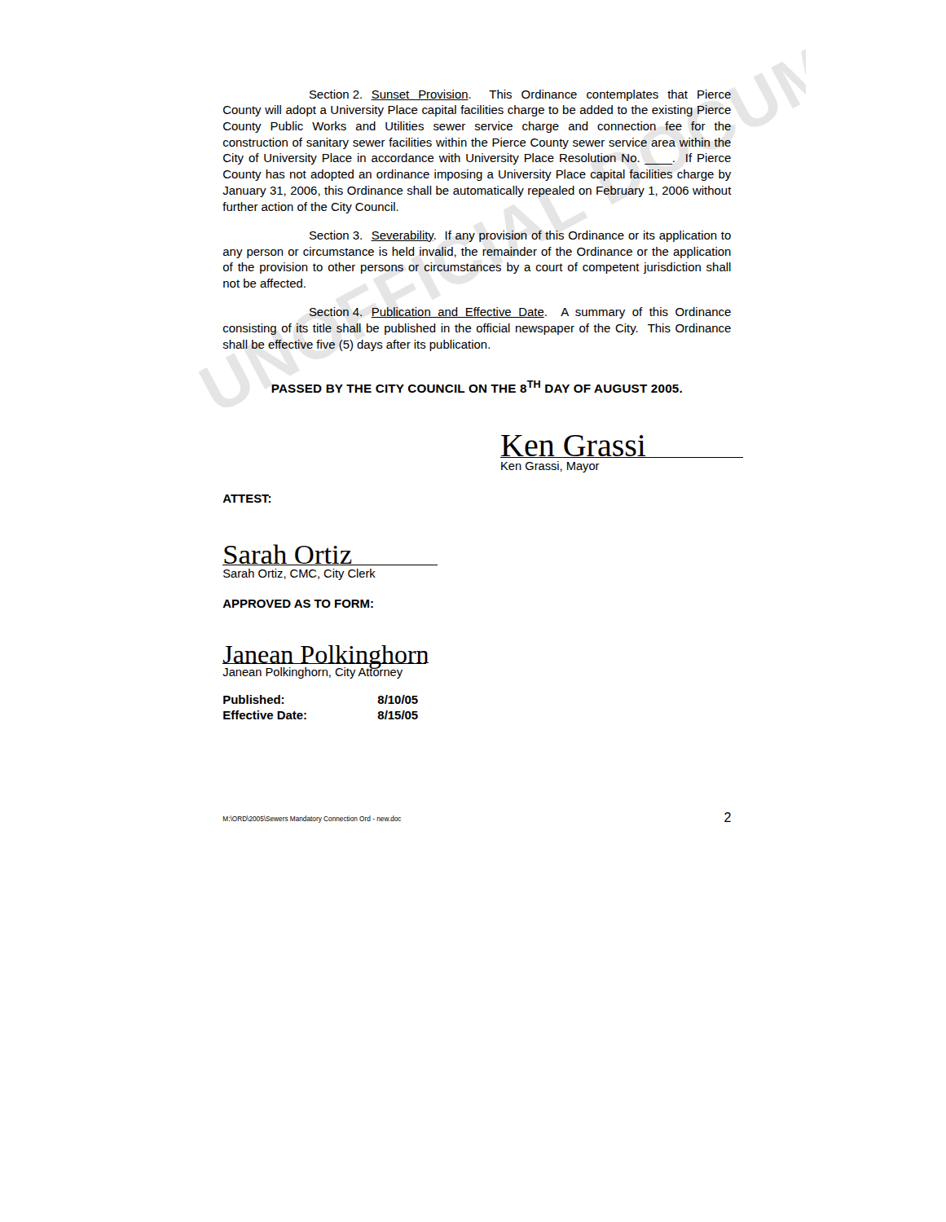UNOFFICIAL DOCUMENT
Section 2. Sunset Provision. This Ordinance contemplates that Pierce County will adopt a University Place capital facilities charge to be added to the existing Pierce County Public Works and Utilities sewer service charge and connection fee for the construction of sanitary sewer facilities within the Pierce County sewer service area within the City of University Place in accordance with University Place Resolution No. ____. If Pierce County has not adopted an ordinance imposing a University Place capital facilities charge by January 31, 2006, this Ordinance shall be automatically repealed on February 1, 2006 without further action of the City Council.
Section 3. Severability. If any provision of this Ordinance or its application to any person or circumstance is held invalid, the remainder of the Ordinance or the application of the provision to other persons or circumstances by a court of competent jurisdiction shall not be affected.
Section 4. Publication and Effective Date. A summary of this Ordinance consisting of its title shall be published in the official newspaper of the City. This Ordinance shall be effective five (5) days after its publication.
PASSED BY THE CITY COUNCIL ON THE 8TH DAY OF AUGUST 2005.
Ken Grassi
Ken Grassi, Mayor
ATTEST:
Sarah Ortiz
Sarah Ortiz, CMC, City Clerk
APPROVED AS TO FORM:
Janean Polkinghorn
Janean Polkinghorn, City Attorney
| Published: | 8/10/05 |
| Effective Date: | 8/15/05 |
M:\ORD\2005\Sewers Mandatory Connection Ord - new.doc 2